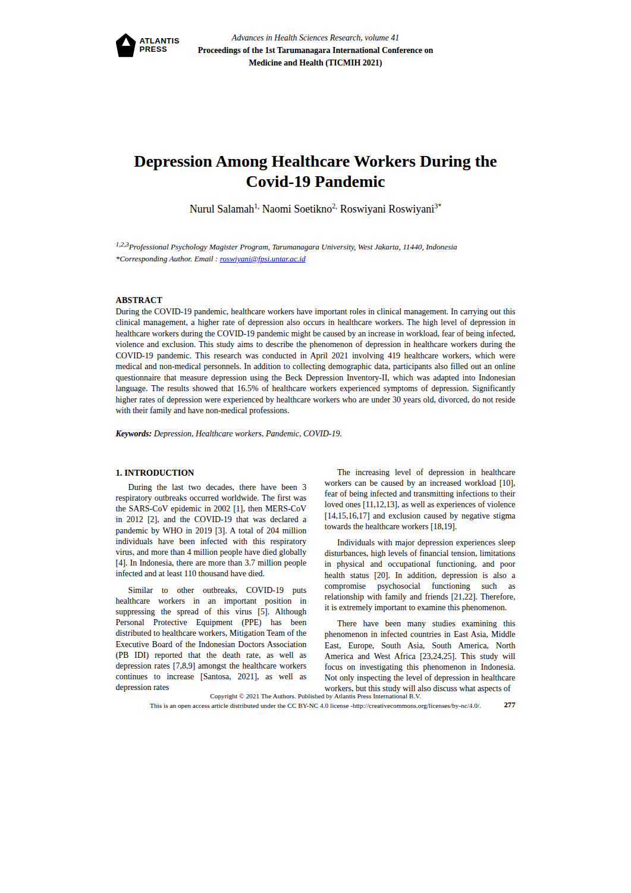ATLANTIS
PRESS
Advances in Health Sciences Research, volume 41
Proceedings of the 1st Tarumanagara International Conference on
Medicine and Health (TICMIH 2021)
Depression Among Healthcare Workers During the
Covid-19 Pandemic
Nurul Salamah1, Naomi Soetikno2, Roswiyani Roswiyani3*
1,2,3Professional Psychology Magister Program, Tarumanagara University, West Jakarta, 11440, Indonesia
*Corresponding Author. Email : roswiyani@fpsi.untar.ac.id
ABSTRACT
During the COVID-19 pandemic, healthcare workers have important roles in clinical management. In carrying out this clinical management, a higher rate of depression also occurs in healthcare workers. The high level of depression in healthcare workers during the COVID-19 pandemic might be caused by an increase in workload, fear of being infected, violence and exclusion. This study aims to describe the phenomenon of depression in healthcare workers during the COVID-19 pandemic. This research was conducted in April 2021 involving 419 healthcare workers, which were medical and non-medical personnels. In addition to collecting demographic data, participants also filled out an online questionnaire that measure depression using the Beck Depression Inventory-II, which was adapted into Indonesian language. The results showed that 16.5% of healthcare workers experienced symptoms of depression. Significantly higher rates of depression were experienced by healthcare workers who are under 30 years old, divorced, do not reside with their family and have non-medical professions.
Keywords: Depression, Healthcare workers, Pandemic, COVID-19.
1. INTRODUCTION
During the last two decades, there have been 3 respiratory outbreaks occurred worldwide. The first was the SARS-CoV epidemic in 2002 [1], then MERS-CoV in 2012 [2], and the COVID-19 that was declared a pandemic by WHO in 2019 [3]. A total of 204 million individuals have been infected with this respiratory virus, and more than 4 million people have died globally [4]. In Indonesia, there are more than 3.7 million people infected and at least 110 thousand have died.
Similar to other outbreaks, COVID-19 puts healthcare workers in an important position in suppressing the spread of this virus [5]. Although Personal Protective Equipment (PPE) has been distributed to healthcare workers, Mitigation Team of the Executive Board of the Indonesian Doctors Association (PB IDI) reported that the death rate, as well as depression rates [7,8,9] amongst the healthcare workers continues to increase [Santosa, 2021], as well as depression rates
The increasing level of depression in healthcare workers can be caused by an increased workload [10], fear of being infected and transmitting infections to their loved ones [11,12,13], as well as experiences of violence [14,15,16,17] and exclusion caused by negative stigma towards the healthcare workers [18,19].
Individuals with major depression experiences sleep disturbances, high levels of financial tension, limitations in physical and occupational functioning, and poor health status [20]. In addition, depression is also a compromise psychosocial functioning such as relationship with family and friends [21,22]. Therefore, it is extremely important to examine this phenomenon.
There have been many studies examining this phenomenon in infected countries in East Asia, Middle East, Europe, South Asia, South America, North America and West Africa [23,24,25]. This study will focus on investigating this phenomenon in Indonesia. Not only inspecting the level of depression in healthcare workers, but this study will also discuss what aspects of
Copyright © 2021 The Authors. Published by Atlantis Press International B.V.
This is an open access article distributed under the CC BY-NC 4.0 license -http://creativecommons.org/licenses/by-nc/4.0/. 277